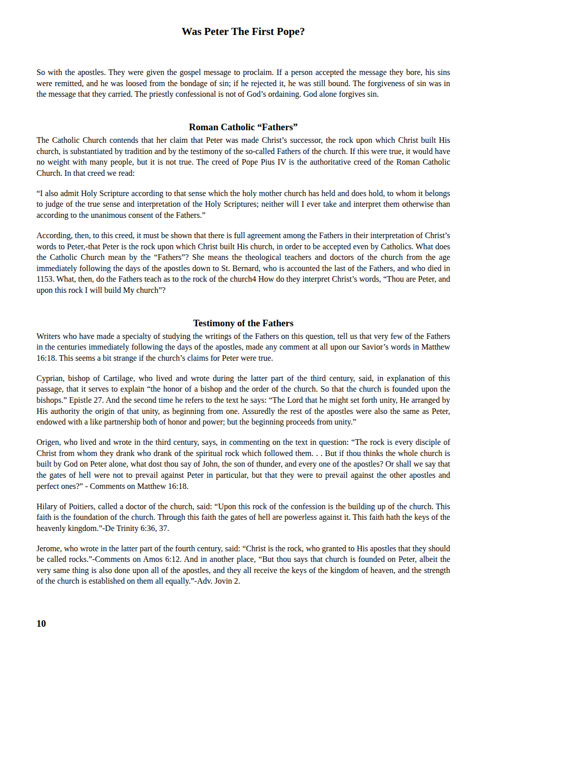Was Peter The First Pope?
So with the apostles. They were given the gospel message to proclaim. If a person accepted the message they bore, his sins were remitted, and he was loosed from the bondage of sin; if he rejected it, he was still bound. The forgiveness of sin was in the message that they carried. The priestly confessional is not of God’s ordaining. God alone forgives sin.
Roman Catholic “Fathers”
The Catholic Church contends that her claim that Peter was made Christ’s successor, the rock upon which Christ built His church, is substantiated by tradition and by the testimony of the so-called Fathers of the church. If this were true, it would have no weight with many people, but it is not true. The creed of Pope Pius IV is the authoritative creed of the Roman Catholic Church. In that creed we read:
“I also admit Holy Scripture according to that sense which the holy mother church has held and does hold, to whom it belongs to judge of the true sense and interpretation of the Holy Scriptures; neither will I ever take and interpret them otherwise than according to the unanimous consent of the Fathers.”
According, then, to this creed, it must be shown that there is full agreement among the Fathers in their interpretation of Christ’s words to Peter,-that Peter is the rock upon which Christ built His church, in order to be accepted even by Catholics. What does the Catholic Church mean by the “Fathers”? She means the theological teachers and doctors of the church from the age immediately following the days of the apostles down to St. Bernard, who is accounted the last of the Fathers, and who died in 1153. What, then, do the Fathers teach as to the rock of the church4 How do they interpret Christ’s words, “Thou are Peter, and upon this rock I will build My church”?
Testimony of the Fathers
Writers who have made a specialty of studying the writings of the Fathers on this question, tell us that very few of the Fathers in the centuries immediately following the days of the apostles, made any comment at all upon our Savior’s words in Matthew 16:18. This seems a bit strange if the church’s claims for Peter were true.
Cyprian, bishop of Cartilage, who lived and wrote during the latter part of the third century, said, in explanation of this passage, that it serves to explain “the honor of a bishop and the order of the church. So that the church is founded upon the bishops.” Epistle 27. And the second time he refers to the text he says: “The Lord that he might set forth unity, He arranged by His authority the origin of that unity, as beginning from one. Assuredly the rest of the apostles were also the same as Peter, endowed with a like partnership both of honor and power; but the beginning proceeds from unity.”
Origen, who lived and wrote in the third century, says, in commenting on the text in question: “The rock is every disciple of Christ from whom they drank who drank of the spiritual rock which followed them. . . But if thou thinks the whole church is built by God on Peter alone, what dost thou say of John, the son of thunder, and every one of the apostles? Or shall we say that the gates of hell were not to prevail against Peter in particular, but that they were to prevail against the other apostles and perfect ones?” - Comments on Matthew 16:18.
Hilary of Poitiers, called a doctor of the church, said: “Upon this rock of the confession is the building up of the church. This faith is the foundation of the church. Through this faith the gates of hell are powerless against it. This faith hath the keys of the heavenly kingdom.”-De Trinity 6:36, 37.
Jerome, who wrote in the latter part of the fourth century, said: “Christ is the rock, who granted to His apostles that they should be called rocks.”-Comments on Amos 6:12. And in another place, “But thou says that church is founded on Peter, albeit the very same thing is also done upon all of the apostles, and they all receive the keys of the kingdom of heaven, and the strength of the church is established on them all equally.”-Adv. Jovin 2.
10